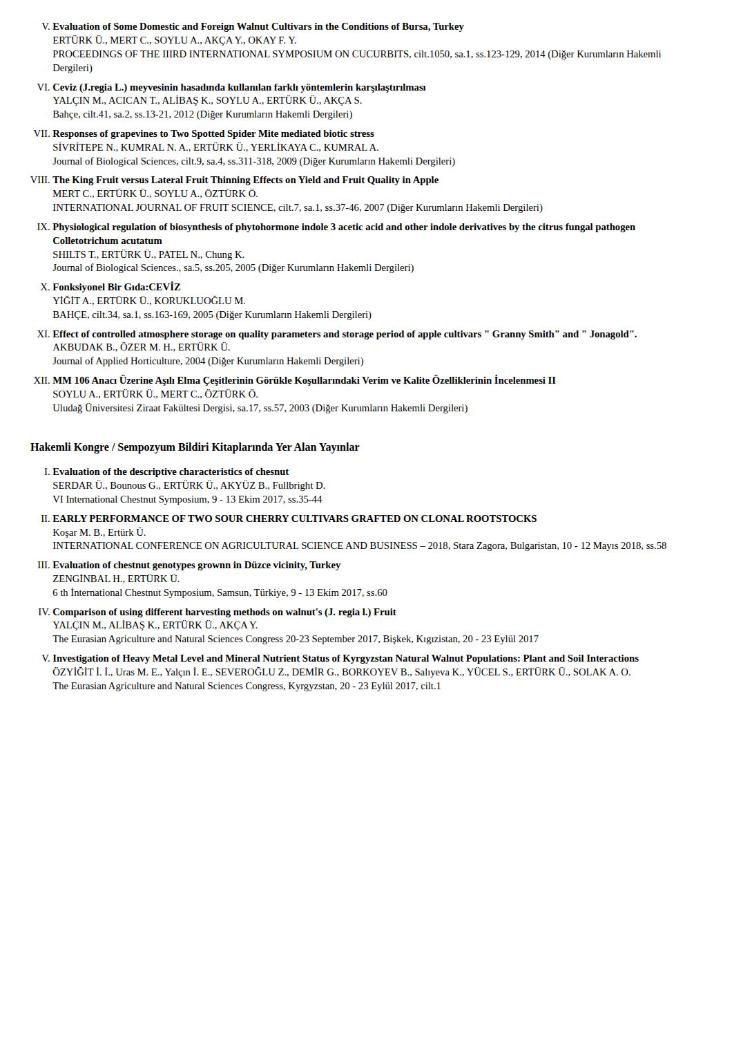Evaluation of Some Domestic and Foreign Walnut Cultivars in the Conditions of Bursa, Turkey
ERTÜRK Ü., MERT C., SOYLU A., AKÇA Y., OKAY F. Y.
PROCEEDINGS OF THE IIIRD INTERNATIONAL SYMPOSIUM ON CUCURBITS, cilt.1050, sa.1, ss.123-129, 2014 (Diğer Kurumların Hakemli Dergileri)
Ceviz (J.regia L.) meyvesinin hasadında kullanılan farklı yöntemlerin karşılaştırılması
YALÇIN M., ACICAN T., ALİBAŞ K., SOYLU A., ERTÜRK Ü., AKÇA S.
Bahçe, cilt.41, sa.2, ss.13-21, 2012 (Diğer Kurumların Hakemli Dergileri)
Responses of grapevines to Two Spotted Spider Mite mediated biotic stress
SİVRİTEPE N., KUMRAL N. A., ERTÜRK Ü., YERLİKAYA C., KUMRAL A.
Journal of Biological Sciences, cilt.9, sa.4, ss.311-318, 2009 (Diğer Kurumların Hakemli Dergileri)
The King Fruit versus Lateral Fruit Thinning Effects on Yield and Fruit Quality in Apple
MERT C., ERTÜRK Ü., SOYLU A., ÖZTÜRK Ö.
INTERNATIONAL JOURNAL OF FRUIT SCIENCE, cilt.7, sa.1, ss.37-46, 2007 (Diğer Kurumların Hakemli Dergileri)
Physiological regulation of biosynthesis of phytohormone indole 3 acetic acid and other indole derivatives by the citrus fungal pathogen Colletotrichum acutatum
SHILTS T., ERTÜRK Ü., PATEL N., Chung K.
Journal of Biological Sciences., sa.5, ss.205, 2005 (Diğer Kurumların Hakemli Dergileri)
Fonksiyonel Bir Gıda:CEVİZ
YİĞİT A., ERTÜRK Ü., KORUKLUOĞLU M.
BAHÇE, cilt.34, sa.1, ss.163-169, 2005 (Diğer Kurumların Hakemli Dergileri)
Effect of controlled atmosphere storage on quality parameters and storage period of apple cultivars " Granny Smith" and " Jonagold".
AKBUDAK B., ÖZER M. H., ERTÜRK Ü.
Journal of Applied Horticulture, 2004 (Diğer Kurumların Hakemli Dergileri)
MM 106 Anacı Üzerine Aşılı Elma Çeşitlerinin Görükle Koşullarındaki Verim ve Kalite Özelliklerinin İncelenmesi II
SOYLU A., ERTÜRK Ü., MERT C., ÖZTÜRK Ö.
Uludağ Üniversitesi Ziraat Fakültesi Dergisi, sa.17, ss.57, 2003 (Diğer Kurumların Hakemli Dergileri)
Hakemli Kongre / Sempozyum Bildiri Kitaplarında Yer Alan Yayınlar
Evaluation of the descriptive characteristics of chesnut
SERDAR Ü., Bounous G., ERTÜRK Ü., AKYÜZ B., Fullbright D.
VI International Chestnut Symposium, 9 - 13 Ekim 2017, ss.35-44
EARLY PERFORMANCE OF TWO SOUR CHERRY CULTIVARS GRAFTED ON CLONAL ROOTSTOCKS
Koşar M. B., Ertürk Ü.
INTERNATIONAL CONFERENCE ON AGRICULTURAL SCIENCE AND BUSINESS – 2018, Stara Zagora, Bulgaristan, 10 - 12 Mayıs 2018, ss.58
Evaluation of chestnut genotypes grownn in Düzce vicinity, Turkey
ZENGİNBAL H., ERTÜRK Ü.
6 th İnternational Chestnut Symposium, Samsun, Türkiye, 9 - 13 Ekim 2017, ss.60
Comparison of using different harvesting methods on walnut's (J. regia l.) Fruit
YALÇIN M., ALİBAŞ K., ERTÜRK Ü., AKÇA Y.
The Eurasian Agriculture and Natural Sciences Congress 20-23 September 2017, Bişkek, Kıgızistan, 20 - 23 Eylül 2017
Investigation of Heavy Metal Level and Mineral Nutrient Status of Kyrgyzstan Natural Walnut Populations: Plant and Soil Interactions
ÖZYİĞİT İ. İ., Uras M. E., Yalçın İ. E., SEVEROĞLU Z., DEMİR G., BORKOYEV B., Salıyeva K., YÜCEL S., ERTÜRK Ü., SOLAK A. O.
The Eurasian Agriculture and Natural Sciences Congress, Kyrgyzstan, 20 - 23 Eylül 2017, cilt.1